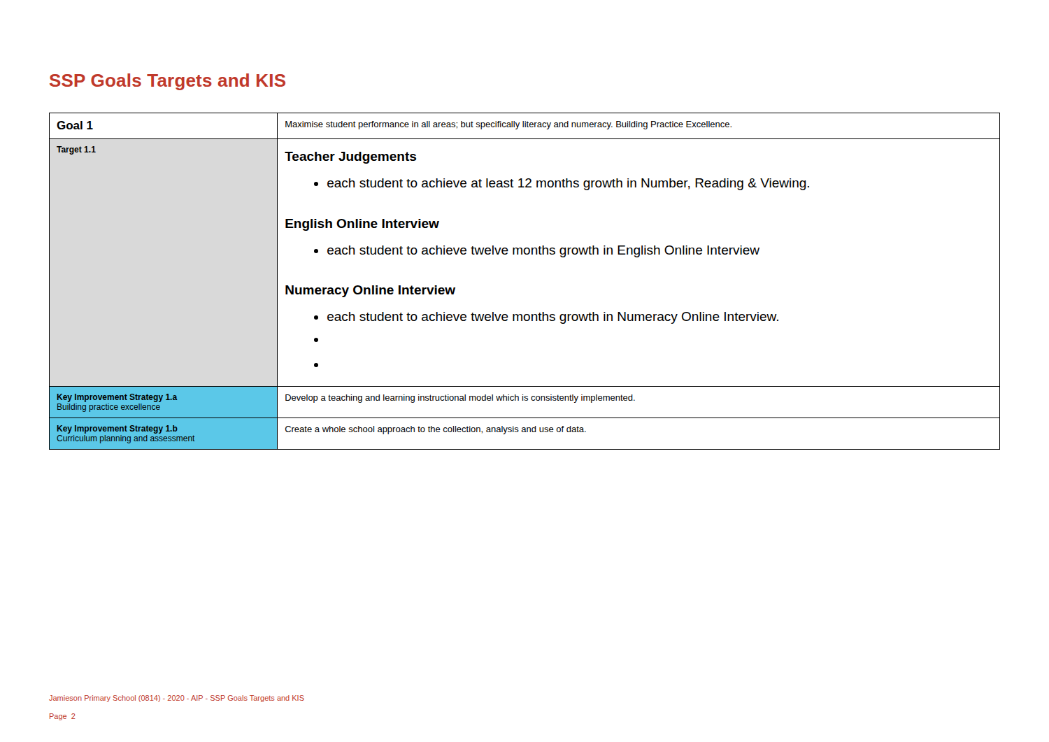SSP Goals Targets and KIS
| Goal 1 | Maximise student performance in all areas; but specifically literacy and numeracy. Building Practice Excellence. |
| Target 1.1 | Teacher Judgements each student to achieve at least 12 months growth in Number, Reading & Viewing. English Online Interview each student to achieve twelve months growth in English Online Interview Numeracy Online Interview each student to achieve twelve months growth in Numeracy Online Interview. |
| Key Improvement Strategy 1.a Building practice excellence | Develop a teaching and learning instructional model which is consistently implemented. |
| Key Improvement Strategy 1.b Curriculum planning and assessment | Create a whole school approach to the collection, analysis and use of data. |
Jamieson Primary School (0814) - 2020 - AIP - SSP Goals Targets and KIS
Page 2